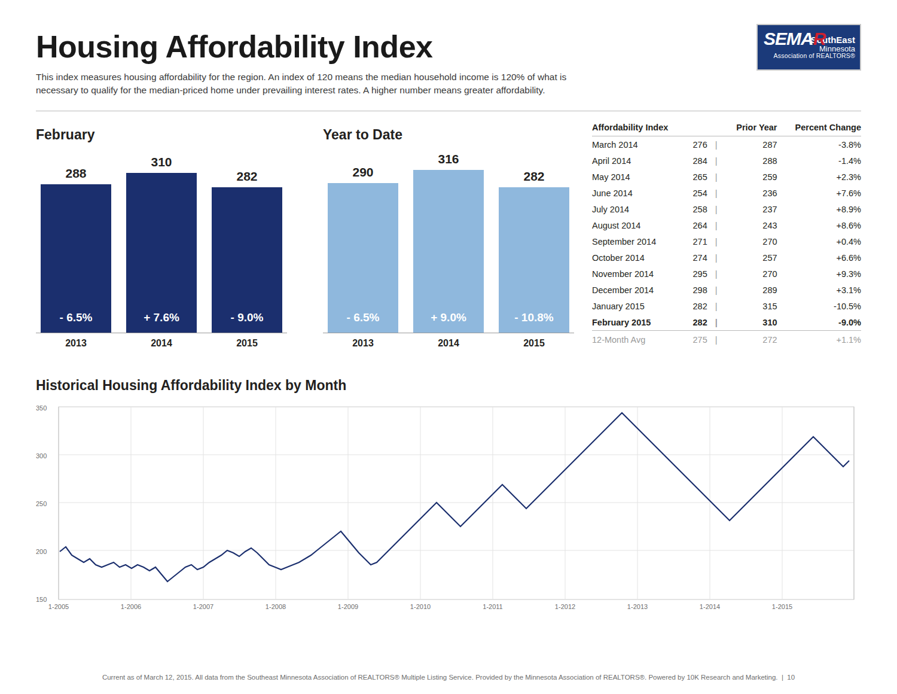SEMAR
SouthEast
Minnesota
Association of REALTORS®
Housing Affordability Index
This index measures housing affordability for the region. An index of 120 means the median household income is 120% of what is necessary to qualify for the median-priced home under prevailing interest rates. A higher number means greater affordability.
February
288
- 6.5%
310
+ 7.6%
282
- 9.0%
201320142015
Year to Date
290
- 6.5%
316
+ 9.0%
282
- 10.8%
201320142015
| Affordability Index | | | Prior Year | Percent Change |
| --- | --- | --- | --- | --- |
| March 2014 | 276 | / | 287 | -3.8% |
| April 2014 | 284 | / | 288 | -1.4% |
| May 2014 | 265 | / | 259 | +2.3% |
| June 2014 | 254 | / | 236 | +7.6% |
| July 2014 | 258 | / | 237 | +8.9% |
| August 2014 | 264 | / | 243 | +8.6% |
| September 2014 | 271 | / | 270 | +0.4% |
| October 2014 | 274 | / | 257 | +6.6% |
| November 2014 | 295 | / | 270 | +9.3% |
| December 2014 | 298 | / | 289 | +3.1% |
| January 2015 | 282 | / | 315 | -10.5% |
| February 2015 | 282 | / | 310 | -9.0% |
| 12-Month Avg | 275 | / | 272 | +1.1% |
Historical Housing Affordability Index by Month
350 300 250 200 150 1-2005 1-2006 1-2007 1-2008 1-2009 1-2010 1-2011 1-2012 1-2013 1-2014 1-2015
Current as of March 12, 2015. All data from the Southeast Minnesota Association of REALTORS® Multiple Listing Service. Provided by the Minnesota Association of REALTORS®. Powered by 10K Research and Marketing. | 10